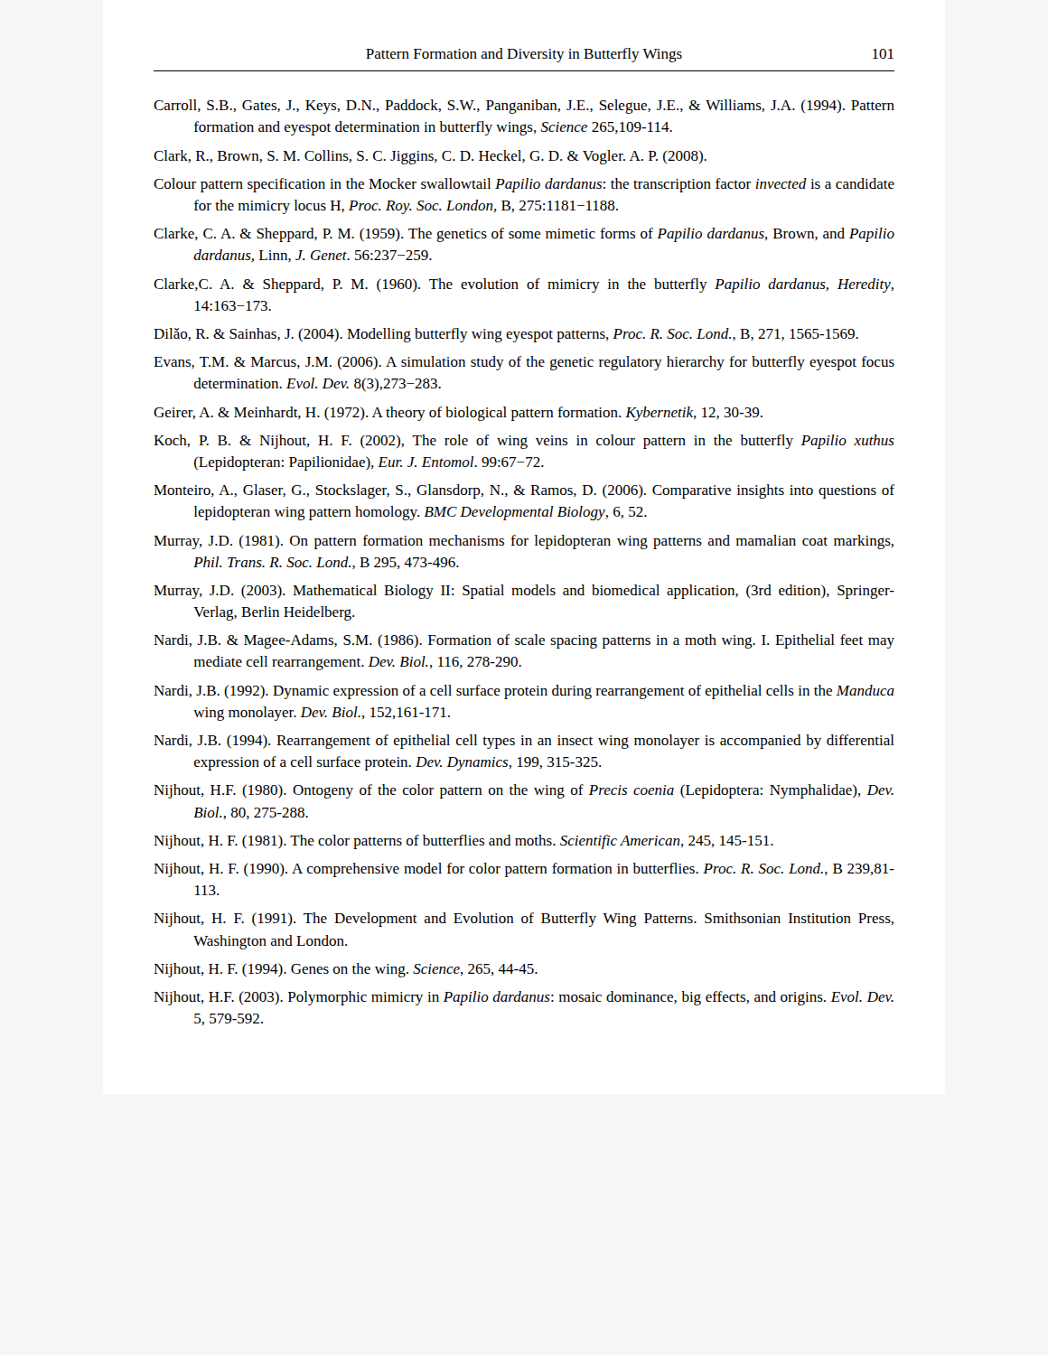Pattern Formation and Diversity in Butterfly Wings
101
Carroll, S.B., Gates, J., Keys, D.N., Paddock, S.W., Panganiban, J.E., Selegue, J.E., & Williams, J.A. (1994). Pattern formation and eyespot determination in butterfly wings, Science 265,109-114.
Clark, R., Brown, S. M. Collins, S. C. Jiggins, C. D. Heckel, G. D. & Vogler. A. P. (2008).
Colour pattern specification in the Mocker swallowtail Papilio dardanus: the transcription factor invected is a candidate for the mimicry locus H, Proc. Roy. Soc. London, B, 275:1181−1188.
Clarke, C. A. & Sheppard, P. M. (1959). The genetics of some mimetic forms of Papilio dardanus, Brown, and Papilio dardanus, Linn, J. Genet. 56:237−259.
Clarke,C. A. & Sheppard, P. M. (1960). The evolution of mimicry in the butterfly Papilio dardanus, Heredity, 14:163−173.
Dilǎo, R. & Sainhas, J. (2004). Modelling butterfly wing eyespot patterns, Proc. R. Soc. Lond., B, 271, 1565-1569.
Evans, T.M. & Marcus, J.M. (2006). A simulation study of the genetic regulatory hierarchy for butterfly eyespot focus determination. Evol. Dev. 8(3),273−283.
Geirer, A. & Meinhardt, H. (1972). A theory of biological pattern formation. Kybernetik, 12, 30-39.
Koch, P. B. & Nijhout, H. F. (2002), The role of wing veins in colour pattern in the butterfly Papilio xuthus (Lepidopteran: Papilionidae), Eur. J. Entomol. 99:67−72.
Monteiro, A., Glaser, G., Stockslager, S., Glansdorp, N., & Ramos, D. (2006). Comparative insights into questions of lepidopteran wing pattern homology. BMC Developmental Biology, 6, 52.
Murray, J.D. (1981). On pattern formation mechanisms for lepidopteran wing patterns and mamalian coat markings, Phil. Trans. R. Soc. Lond., B 295, 473-496.
Murray, J.D. (2003). Mathematical Biology II: Spatial models and biomedical application, (3rd edition), Springer-Verlag, Berlin Heidelberg.
Nardi, J.B. & Magee-Adams, S.M. (1986). Formation of scale spacing patterns in a moth wing. I. Epithelial feet may mediate cell rearrangement. Dev. Biol., 116, 278-290.
Nardi, J.B. (1992). Dynamic expression of a cell surface protein during rearrangement of epithelial cells in the Manduca wing monolayer. Dev. Biol., 152,161-171.
Nardi, J.B. (1994). Rearrangement of epithelial cell types in an insect wing monolayer is accompanied by differential expression of a cell surface protein. Dev. Dynamics, 199, 315-325.
Nijhout, H.F. (1980). Ontogeny of the color pattern on the wing of Precis coenia (Lepidoptera: Nymphalidae), Dev. Biol., 80, 275-288.
Nijhout, H. F. (1981). The color patterns of butterflies and moths. Scientific American, 245, 145-151.
Nijhout, H. F. (1990). A comprehensive model for color pattern formation in butterflies. Proc. R. Soc. Lond., B 239,81-113.
Nijhout, H. F. (1991). The Development and Evolution of Butterfly Wing Patterns. Smithsonian Institution Press, Washington and London.
Nijhout, H. F. (1994). Genes on the wing. Science, 265, 44-45.
Nijhout, H.F. (2003). Polymorphic mimicry in Papilio dardanus: mosaic dominance, big effects, and origins. Evol. Dev. 5, 579-592.